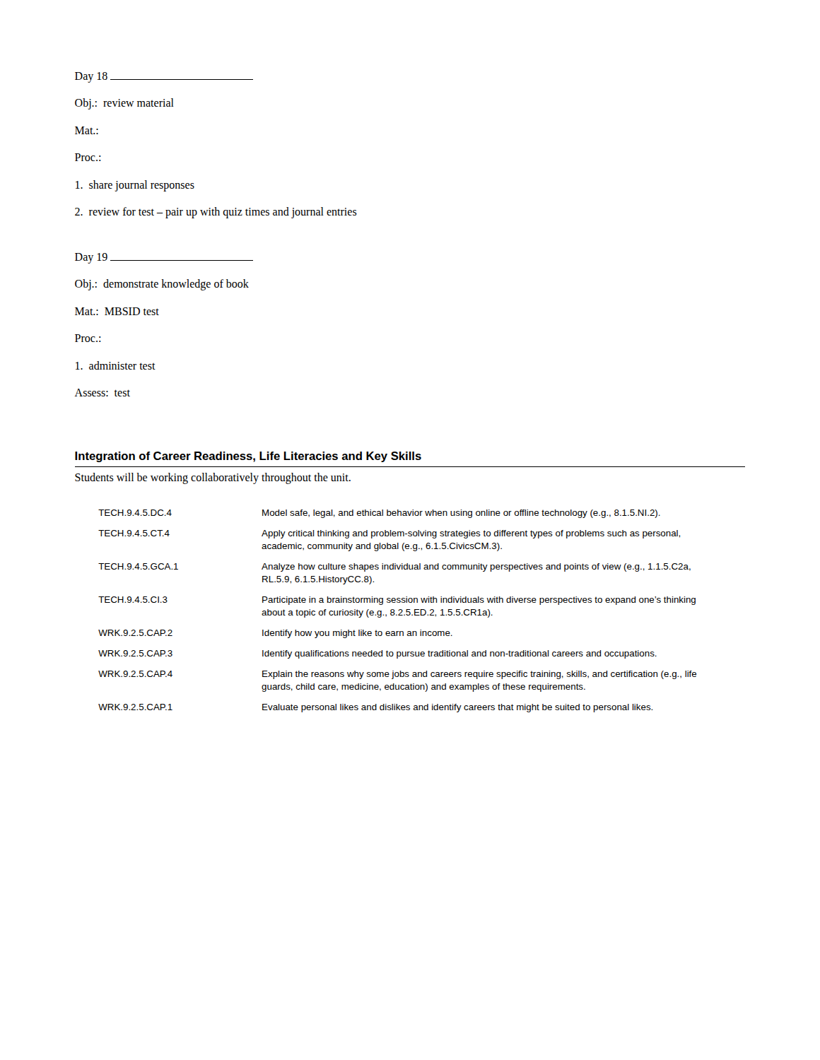Day 18
Obj.: review material
Mat.:
Proc.:
1. share journal responses
2. review for test – pair up with quiz times and journal entries
Day 19
Obj.: demonstrate knowledge of book
Mat.: MBSID test
Proc.:
1. administer test
Assess: test
Integration of Career Readiness, Life Literacies and Key Skills
Students will be working collaboratively throughout the unit.
| TECH.9.4.5.DC.4 | Model safe, legal, and ethical behavior when using online or offline technology (e.g., 8.1.5.NI.2). |
| TECH.9.4.5.CT.4 | Apply critical thinking and problem-solving strategies to different types of problems such as personal, academic, community and global (e.g., 6.1.5.CivicsCM.3). |
| TECH.9.4.5.GCA.1 | Analyze how culture shapes individual and community perspectives and points of view (e.g., 1.1.5.C2a, RL.5.9, 6.1.5.HistoryCC.8). |
| TECH.9.4.5.CI.3 | Participate in a brainstorming session with individuals with diverse perspectives to expand one’s thinking about a topic of curiosity (e.g., 8.2.5.ED.2, 1.5.5.CR1a). |
| WRK.9.2.5.CAP.2 | Identify how you might like to earn an income. |
| WRK.9.2.5.CAP.3 | Identify qualifications needed to pursue traditional and non-traditional careers and occupations. |
| WRK.9.2.5.CAP.4 | Explain the reasons why some jobs and careers require specific training, skills, and certification (e.g., life guards, child care, medicine, education) and examples of these requirements. |
| WRK.9.2.5.CAP.1 | Evaluate personal likes and dislikes and identify careers that might be suited to personal likes. |